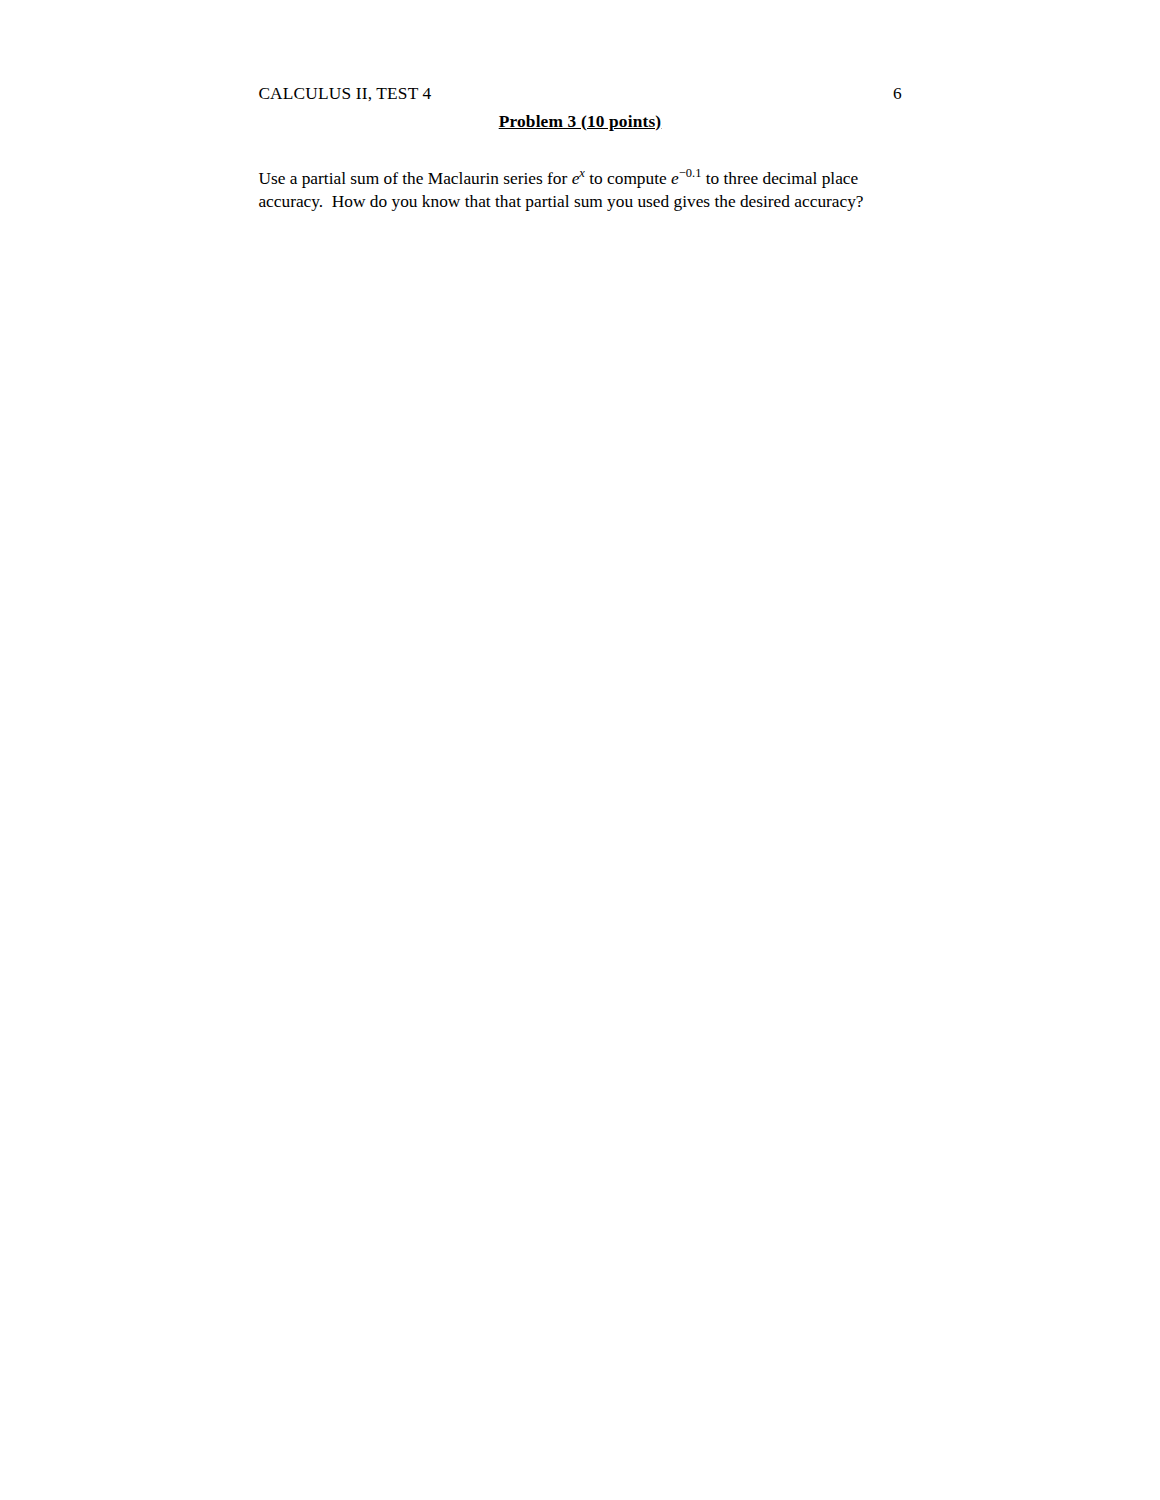CALCULUS II, TEST 4 6
Problem 3 (10 points)
Use a partial sum of the Maclaurin series for ex to compute e−0.1 to three decimal place accuracy. How do you know that that partial sum you used gives the desired accuracy?